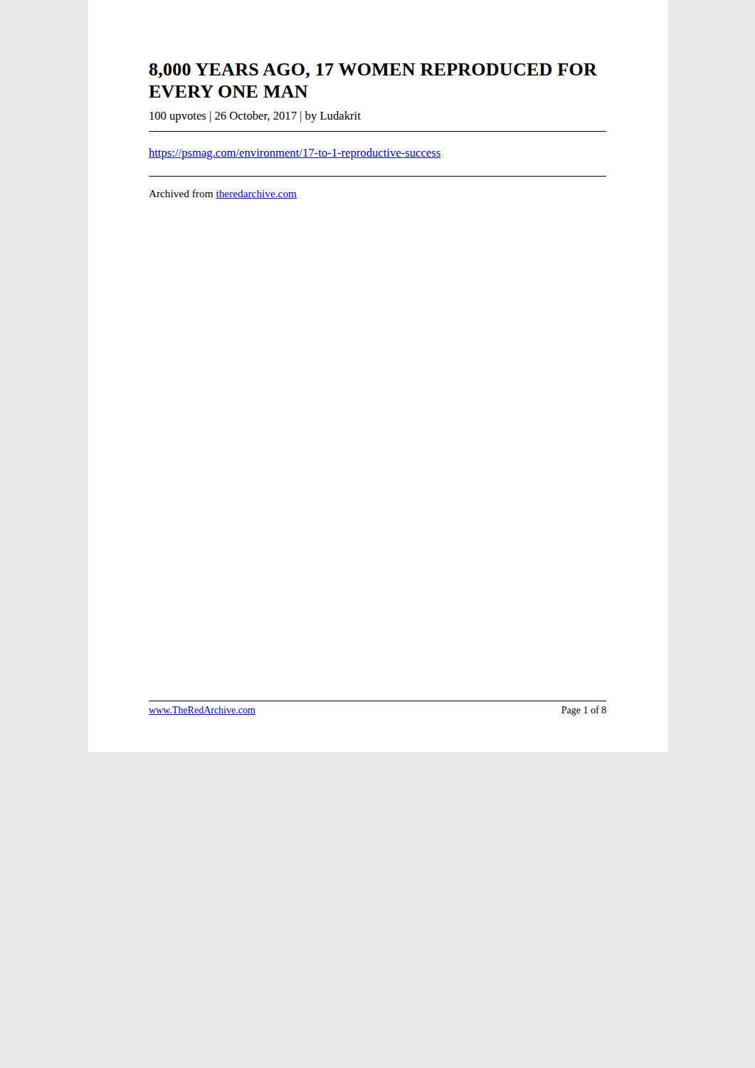8,000 YEARS AGO, 17 WOMEN REPRODUCED FOR EVERY ONE MAN
100 upvotes | 26 October, 2017 | by Ludakrit
https://psmag.com/environment/17-to-1-reproductive-success
Archived from theredarchive.com
www.TheRedArchive.com Page 1 of 8